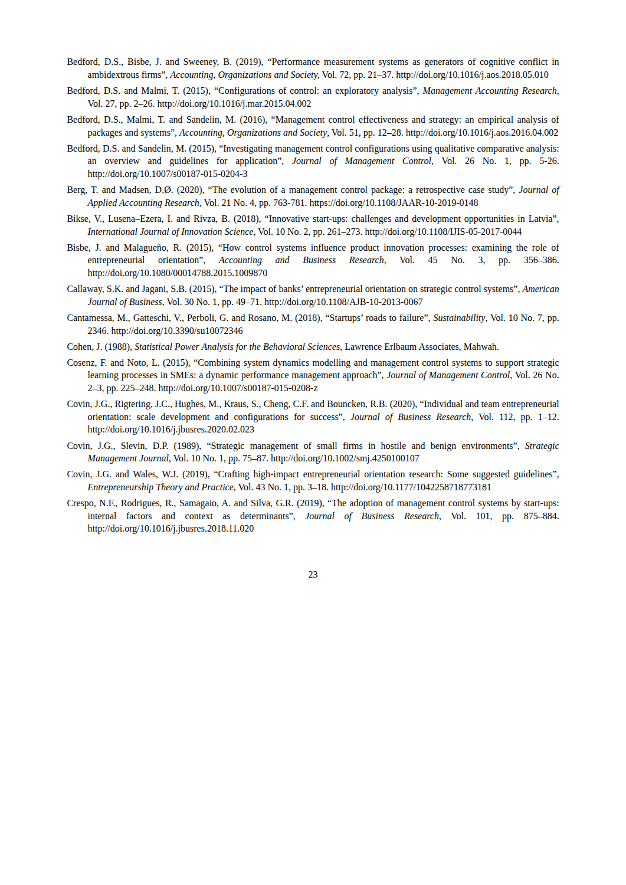Bedford, D.S., Bisbe, J. and Sweeney, B. (2019), “Performance measurement systems as generators of cognitive conflict in ambidextrous firms”, Accounting, Organizations and Society, Vol. 72, pp. 21–37. http://doi.org/10.1016/j.aos.2018.05.010
Bedford, D.S. and Malmi, T. (2015), “Configurations of control: an exploratory analysis”, Management Accounting Research, Vol. 27, pp. 2–26. http://doi.org/10.1016/j.mar.2015.04.002
Bedford, D.S., Malmi, T. and Sandelin, M. (2016), “Management control effectiveness and strategy: an empirical analysis of packages and systems”, Accounting, Organizations and Society, Vol. 51, pp. 12–28. http://doi.org/10.1016/j.aos.2016.04.002
Bedford, D.S. and Sandelin, M. (2015), “Investigating management control configurations using qualitative comparative analysis: an overview and guidelines for application”, Journal of Management Control, Vol. 26 No. 1, pp. 5-26. http://doi.org/10.1007/s00187-015-0204-3
Berg, T. and Madsen, D.Ø. (2020), “The evolution of a management control package: a retrospective case study”, Journal of Applied Accounting Research, Vol. 21 No. 4, pp. 763-781. https://doi.org/10.1108/JAAR-10-2019-0148
Bikse, V., Lusena–Ezera, I. and Rivza, B. (2018), “Innovative start-ups: challenges and development opportunities in Latvia”, International Journal of Innovation Science, Vol. 10 No. 2, pp. 261–273. http://doi.org/10.1108/IJIS-05-2017-0044
Bisbe, J. and Malagueño, R. (2015), “How control systems influence product innovation processes: examining the role of entrepreneurial orientation”, Accounting and Business Research, Vol. 45 No. 3, pp. 356–386. http://doi.org/10.1080/00014788.2015.1009870
Callaway, S.K. and Jagani, S.B. (2015), “The impact of banks’ entrepreneurial orientation on strategic control systems”, American Journal of Business, Vol. 30 No. 1, pp. 49–71. http://doi.org/10.1108/AJB-10-2013-0067
Cantamessa, M., Gatteschi, V., Perboli, G. and Rosano, M. (2018), “Startups’ roads to failure”, Sustainability, Vol. 10 No. 7, pp. 2346. http://doi.org/10.3390/su10072346
Cohen, J. (1988), Statistical Power Analysis for the Behavioral Sciences, Lawrence Erlbaum Associates, Mahwah.
Cosenz, F. and Noto, L. (2015), “Combining system dynamics modelling and management control systems to support strategic learning processes in SMEs: a dynamic performance management approach”, Journal of Management Control, Vol. 26 No. 2–3, pp. 225–248. http://doi.org/10.1007/s00187-015-0208-z
Covin, J.G., Rigtering, J.C., Hughes, M., Kraus, S., Cheng, C.F. and Bouncken, R.B. (2020), “Individual and team entrepreneurial orientation: scale development and configurations for success”, Journal of Business Research, Vol. 112, pp. 1–12. http://doi.org/10.1016/j.jbusres.2020.02.023
Covin, J.G., Slevin, D.P. (1989), “Strategic management of small firms in hostile and benign environments”, Strategic Management Journal, Vol. 10 No. 1, pp. 75–87. http://doi.org/10.1002/smj.4250100107
Covin, J.G. and Wales, W.J. (2019), “Crafting high-impact entrepreneurial orientation research: Some suggested guidelines”, Entrepreneurship Theory and Practice, Vol. 43 No. 1, pp. 3–18. http://doi.org/10.1177/1042258718773181
Crespo, N.F., Rodrigues, R., Samagaio, A. and Silva, G.R. (2019), “The adoption of management control systems by start-ups: internal factors and context as determinants”, Journal of Business Research, Vol. 101, pp. 875–884. http://doi.org/10.1016/j.jbusres.2018.11.020
23